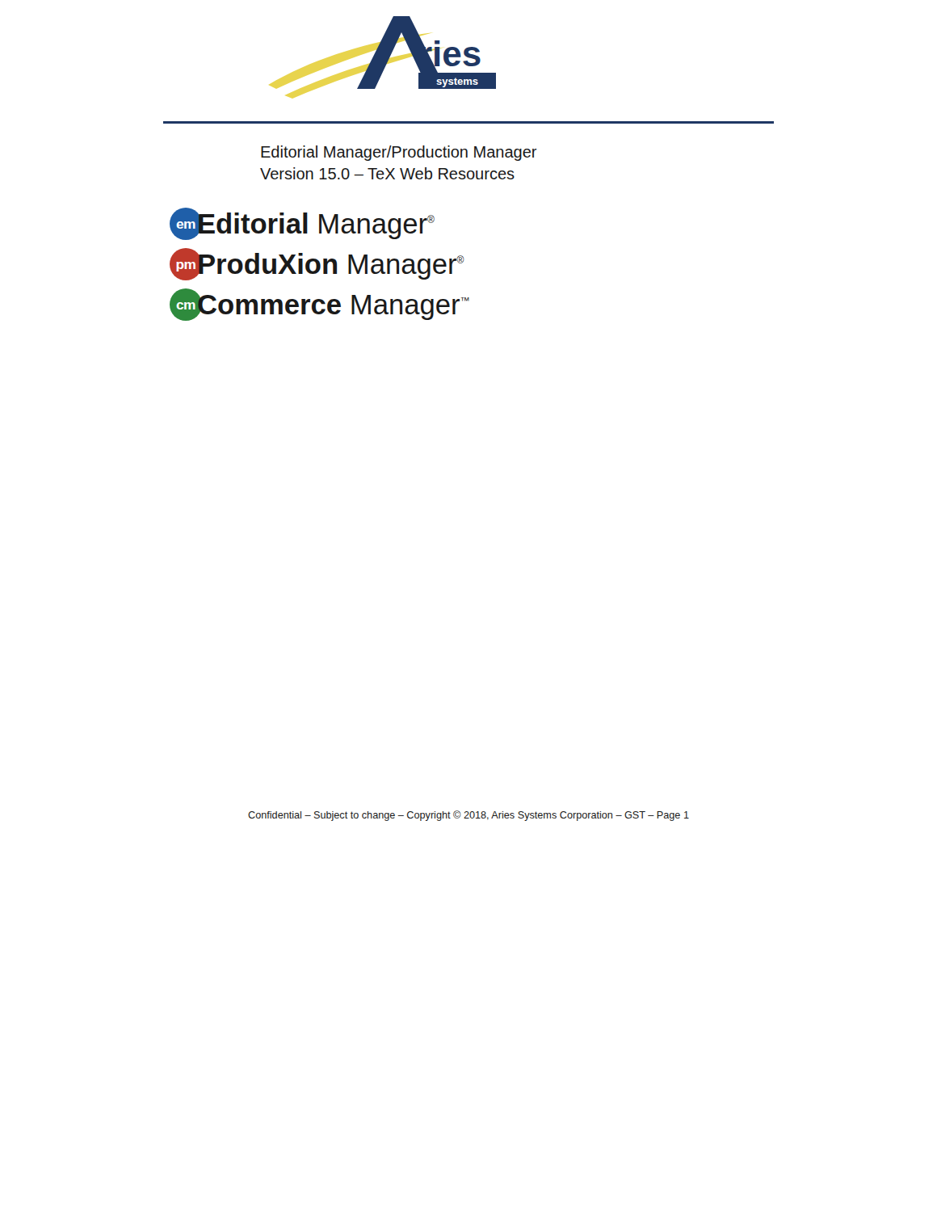ries systems
Editorial Manager/Production Manager
Version 15.0 – TeX Web Resources
em
Editorial Manager®
pm
ProduXion Manager®
cm
Commerce Manager™
Confidential – Subject to change – Copyright © 2018, Aries Systems Corporation – GST – Page 1